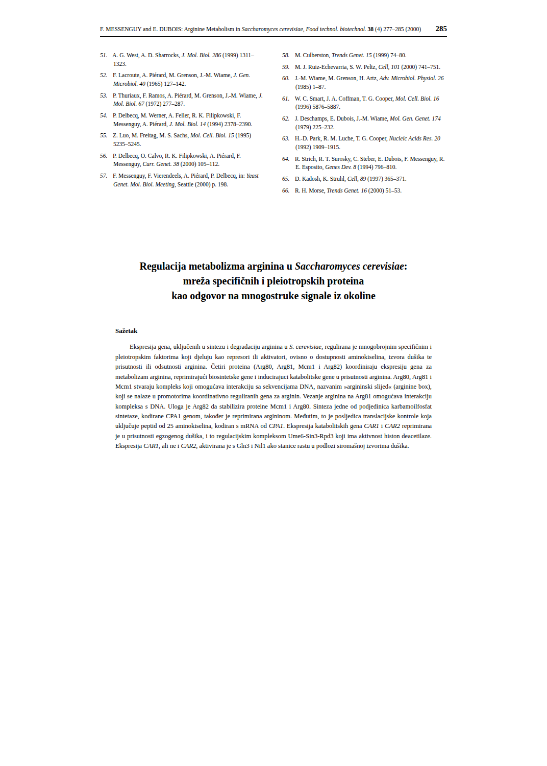F. MESSENGUY and E. DUBOIS: Arginine Metabolism in Saccharomyces cerevisiae, Food technol. biotechnol. 38 (4) 277–285 (2000)
285
51. A. G. West, A. D. Sharrocks, J. Mol. Biol. 286 (1999) 1311–1323.
52. F. Lacroute, A. Piérard, M. Grenson, J.-M. Wiame, J. Gen. Microbiol. 40 (1965) 127–142.
53. P. Thuriaux, F. Ramos, A. Piérard, M. Grenson, J.-M. Wiame, J. Mol. Biol. 67 (1972) 277–287.
54. P. Delbecq, M. Werner, A. Feller, R. K. Filipkowski, F. Messenguy, A. Piérard, J. Mol. Biol. 14 (1994) 2378–2390.
55. Z. Luo, M. Freitag, M. S. Sachs, Mol. Cell. Biol. 15 (1995) 5235–5245.
56. P. Delbecq, O. Calvo, R. K. Filipkowski, A. Piérard, F. Messenguy, Curr. Genet. 38 (2000) 105–112.
57. F. Messenguy, F. Vierendeels, A. Piérard, P. Delbecq, in: Yeast Genet. Mol. Biol. Meeting, Seattle (2000) p. 198.
58. M. Culberston, Trends Genet. 15 (1999) 74–80.
59. M. J. Ruiz-Echevarria, S. W. Peltz, Cell, 101 (2000) 741–751.
60. J.-M. Wiame, M. Grenson, H. Artz, Adv. Microbiol. Physiol. 26 (1985) 1–87.
61. W. C. Smart, J. A. Coffman, T. G. Cooper, Mol. Cell. Biol. 16 (1996) 5876–5887.
62. J. Deschamps, E. Dubois, J.-M. Wiame, Mol. Gen. Genet. 174 (1979) 225–232.
63. H.-D. Park, R. M. Luche, T. G. Cooper, Nucleic Acids Res. 20 (1992) 1909–1915.
64. R. Strich, R. T. Surosky, C. Steber, E. Dubois, F. Messenguy, R. E. Esposito, Genes Dev. 8 (1994) 796–810.
65. D. Kadosh, K. Struhl, Cell, 89 (1997) 365–371.
66. R. H. Morse, Trends Genet. 16 (2000) 51–53.
Regulacija metabolizma arginina u Saccharomyces cerevisiae:
mreža specifičnih i pleiotropskih proteina
kao odgovor na mnogostruke signale iz okoline
Sažetak
Ekspresija gena, uključenih u sintezu i degradaciju arginina u S. cerevisiae, regulirana je mnogobrojnim specifičnim i pleiotropskim faktorima koji djeluju kao represori ili aktivatori, ovisno o dostupnosti aminokiselina, izvora dušika te prisutnosti ili odsutnosti arginina. Četiri proteina (Arg80, Arg81, Mcm1 i Arg82) koordiniraju ekspresiju gena za metabolizam arginina, reprimirajući biosintetske gene i inducirajuci katabolitske gene u prisutnosti arginina. Arg80, Arg81 i Mcm1 stvaraju kompleks koji omogućava interakciju sa sekvencijama DNA, nazvanim »argininski slijed« (arginine box), koji se nalaze u promotorima koordinativno reguliranih gena za arginin. Vezanje arginina na Arg81 omogućava interakciju kompleksa s DNA. Uloga je Arg82 da stabilizira proteine Mcm1 i Arg80. Sinteza jedne od podjedinica karbamoilfosfat sintetaze, kodirane CPA1 genom, također je reprimirana argininom. Međutim, to je posljedica translacijske kontrole koja uključuje peptid od 25 aminokiselina, kodiran s mRNA od CPA1. Ekspresija katabolitskih gena CAR1 i CAR2 reprimirana je u prisutnosti egzogenog dušika, i to regulacijskim kompleksom Ume6-Sin3-Rpd3 koji ima aktivnost histon deacetilaze. Ekspresija CAR1, ali ne i CAR2, aktivirana je s Gln3 i Nil1 ako stanice rastu u podlozi siromašnoj izvorima dušika.